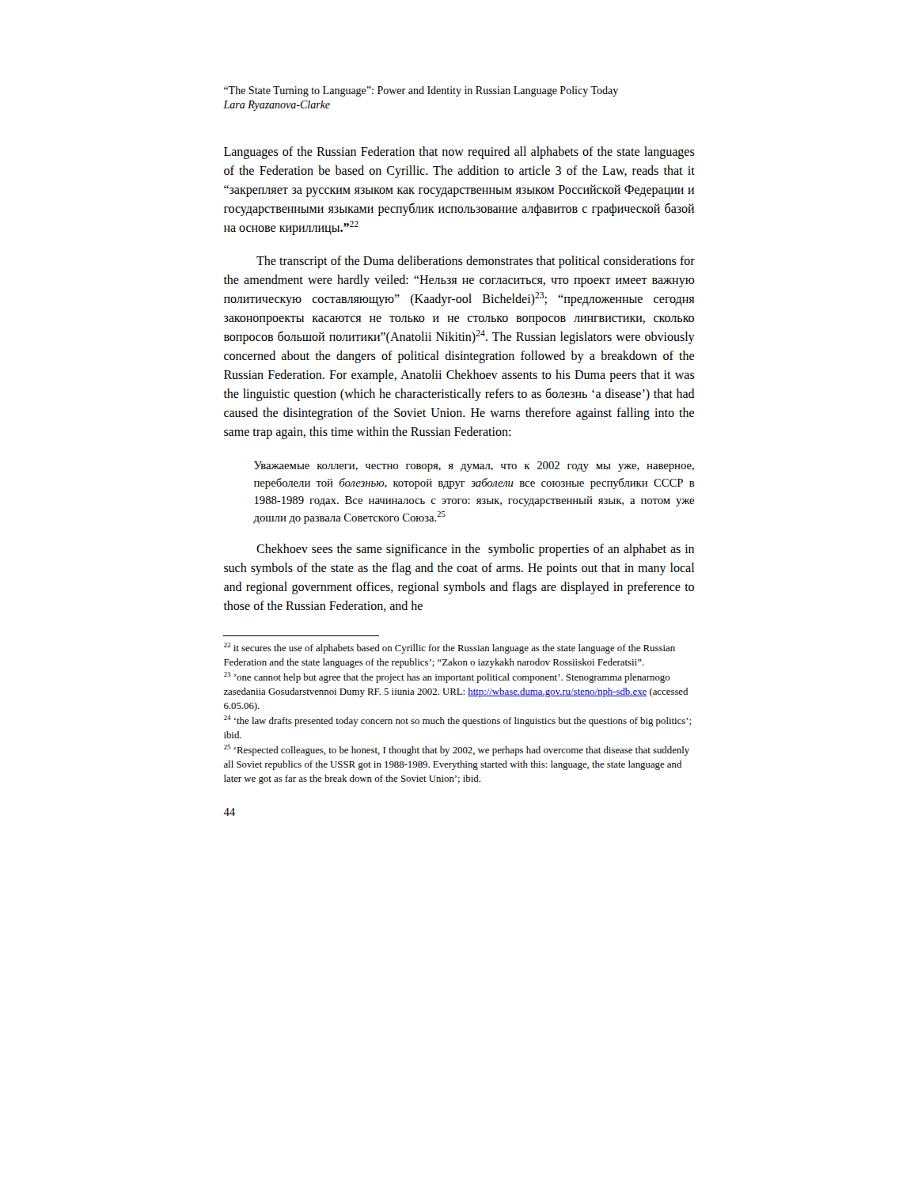“The State Turning to Language”: Power and Identity in Russian Language Policy Today Lara Ryazanova-Clarke
Languages of the Russian Federation that now required all alphabets of the state languages of the Federation be based on Cyrillic. The addition to article 3 of the Law, reads that it “закрепляет за русским языком как государственным языком Российской Федерации и государственными языками республик использование алфавитов с графической базой на основе кириллицы.”22
The transcript of the Duma deliberations demonstrates that political considerations for the amendment were hardly veiled: “Нельзя не согласиться, что проект имеет важную политическую составляющую” (Kaadyr-ool Bicheldei)23; “предложенные сегодня законопроекты касаются не только и не столько вопросов лингвистики, сколько вопросов большой политики”(Anatolii Nikitin)24. The Russian legislators were obviously concerned about the dangers of political disintegration followed by a breakdown of the Russian Federation. For example, Anatolii Chekhoev assents to his Duma peers that it was the linguistic question (which he characteristically refers to as болезнь ‘a disease’) that had caused the disintegration of the Soviet Union. He warns therefore against falling into the same trap again, this time within the Russian Federation:
Уважаемые коллеги, честно говоря, я думал, что к 2002 году мы уже, наверное, переболели той болезнью, которой вдруг заболели все союзные республики СССР в 1988-1989 годах. Все начиналось с этого: язык, государственный язык, а потом уже дошли до развала Советского Союза.25
Chekhoev sees the same significance in the symbolic properties of an alphabet as in such symbols of the state as the flag and the coat of arms. He points out that in many local and regional government offices, regional symbols and flags are displayed in preference to those of the Russian Federation, and he
22 it secures the use of alphabets based on Cyrillic for the Russian language as the state language of the Russian Federation and the state languages of the republics’; “Zakon o iazykakh narodov Rossiiskoi Federatsii”.
23 ’one cannot help but agree that the project has an important political component’. Stenogramma plenarnogo zasedaniia Gosudarstvennoi Dumy RF. 5 iiunia 2002. URL: http://wbase.duma.gov.ru/steno/nph-sdb.exe (accessed 6.05.06).
24 ‘the law drafts presented today concern not so much the questions of linguistics but the questions of big politics’; ibid.
25 ‘Respected colleagues, to be honest, I thought that by 2002, we perhaps had overcome that disease that suddenly all Soviet republics of the USSR got in 1988-1989. Everything started with this: language, the state language and later we got as far as the break down of the Soviet Union’; ibid.
44